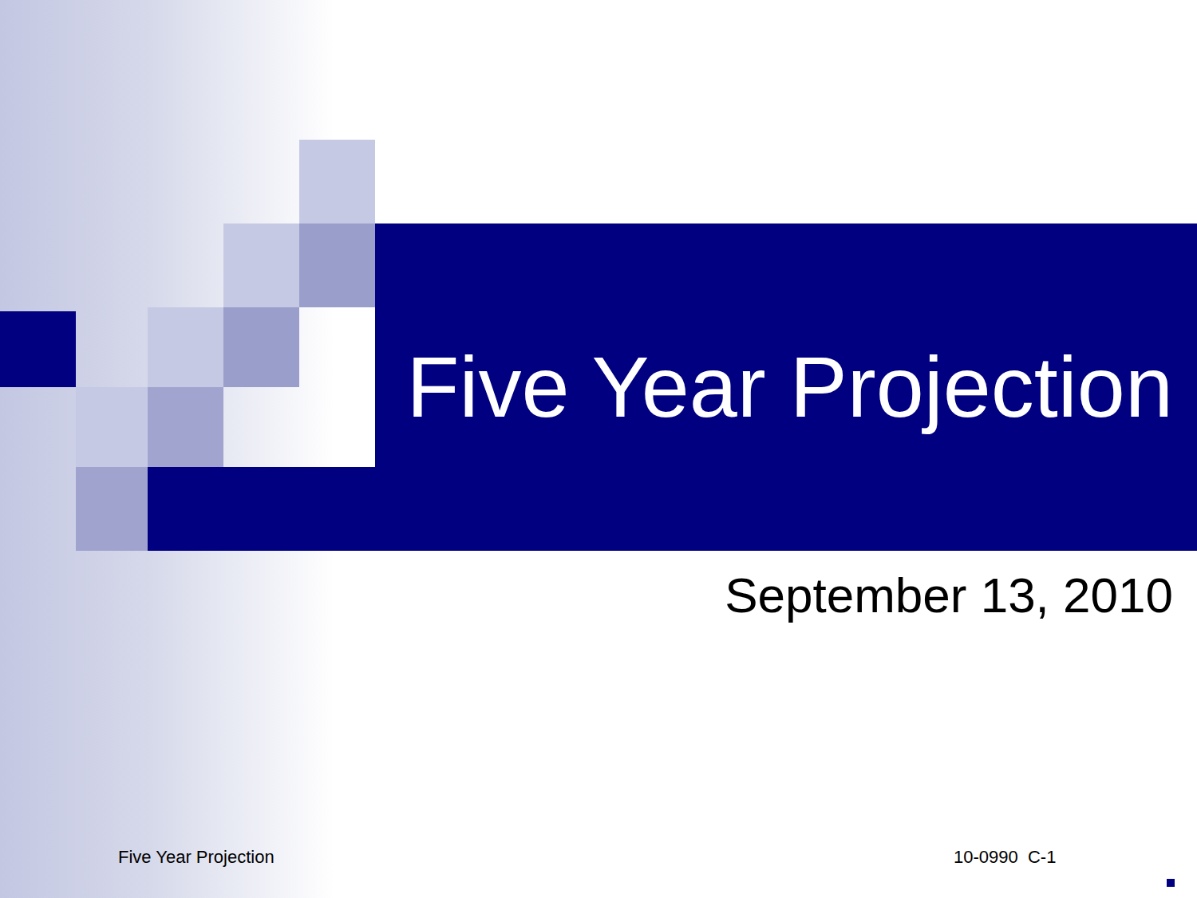Five Year Projection
September 13, 2010
Five Year Projection
10-0990 C-1